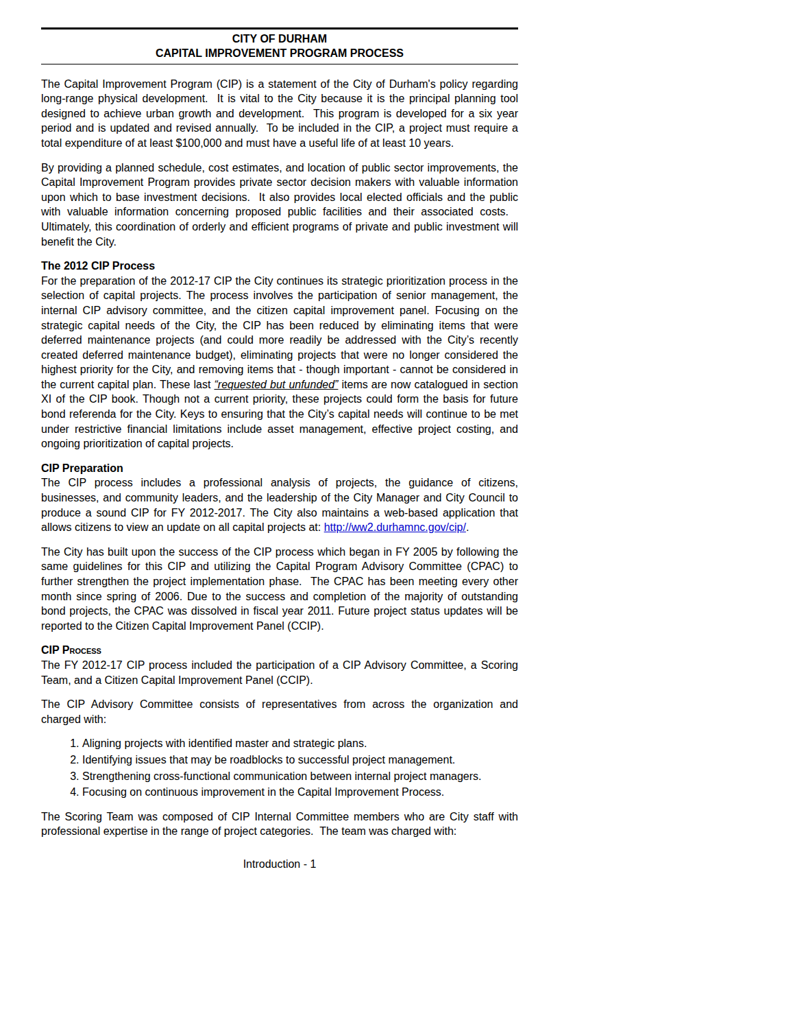CITY OF DURHAM
CAPITAL IMPROVEMENT PROGRAM PROCESS
The Capital Improvement Program (CIP) is a statement of the City of Durham's policy regarding long-range physical development. It is vital to the City because it is the principal planning tool designed to achieve urban growth and development. This program is developed for a six year period and is updated and revised annually. To be included in the CIP, a project must require a total expenditure of at least $100,000 and must have a useful life of at least 10 years.
By providing a planned schedule, cost estimates, and location of public sector improvements, the Capital Improvement Program provides private sector decision makers with valuable information upon which to base investment decisions. It also provides local elected officials and the public with valuable information concerning proposed public facilities and their associated costs. Ultimately, this coordination of orderly and efficient programs of private and public investment will benefit the City.
The 2012 CIP Process
For the preparation of the 2012-17 CIP the City continues its strategic prioritization process in the selection of capital projects. The process involves the participation of senior management, the internal CIP advisory committee, and the citizen capital improvement panel. Focusing on the strategic capital needs of the City, the CIP has been reduced by eliminating items that were deferred maintenance projects (and could more readily be addressed with the City’s recently created deferred maintenance budget), eliminating projects that were no longer considered the highest priority for the City, and removing items that - though important - cannot be considered in the current capital plan. These last “requested but unfunded” items are now catalogued in section XI of the CIP book. Though not a current priority, these projects could form the basis for future bond referenda for the City. Keys to ensuring that the City’s capital needs will continue to be met under restrictive financial limitations include asset management, effective project costing, and ongoing prioritization of capital projects.
CIP Preparation
The CIP process includes a professional analysis of projects, the guidance of citizens, businesses, and community leaders, and the leadership of the City Manager and City Council to produce a sound CIP for FY 2012-2017. The City also maintains a web-based application that allows citizens to view an update on all capital projects at: http://ww2.durhamnc.gov/cip/.
The City has built upon the success of the CIP process which began in FY 2005 by following the same guidelines for this CIP and utilizing the Capital Program Advisory Committee (CPAC) to further strengthen the project implementation phase. The CPAC has been meeting every other month since spring of 2006. Due to the success and completion of the majority of outstanding bond projects, the CPAC was dissolved in fiscal year 2011. Future project status updates will be reported to the Citizen Capital Improvement Panel (CCIP).
CIP Process
The FY 2012-17 CIP process included the participation of a CIP Advisory Committee, a Scoring Team, and a Citizen Capital Improvement Panel (CCIP).
The CIP Advisory Committee consists of representatives from across the organization and charged with:
Aligning projects with identified master and strategic plans.
Identifying issues that may be roadblocks to successful project management.
Strengthening cross-functional communication between internal project managers.
Focusing on continuous improvement in the Capital Improvement Process.
The Scoring Team was composed of CIP Internal Committee members who are City staff with professional expertise in the range of project categories. The team was charged with:
Introduction - 1